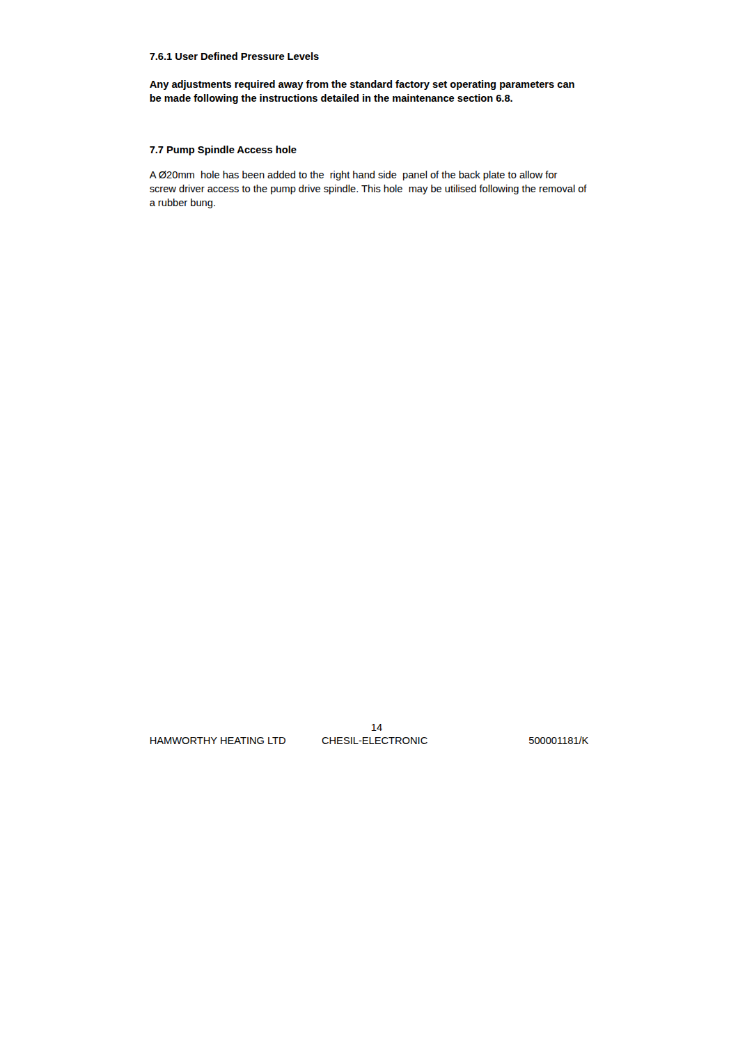7.6.1 User Defined Pressure Levels
Any adjustments required away from the standard factory set operating parameters can be made following the instructions detailed in the maintenance section 6.8.
7.7 Pump Spindle Access hole
A Ø20mm hole has been added to the right hand side panel of the back plate to allow for screw driver access to the pump drive spindle. This hole may be utilised following the removal of a rubber bung.
14
HAMWORTHY HEATING LTD CHESIL-ELECTRONIC 500001181/K